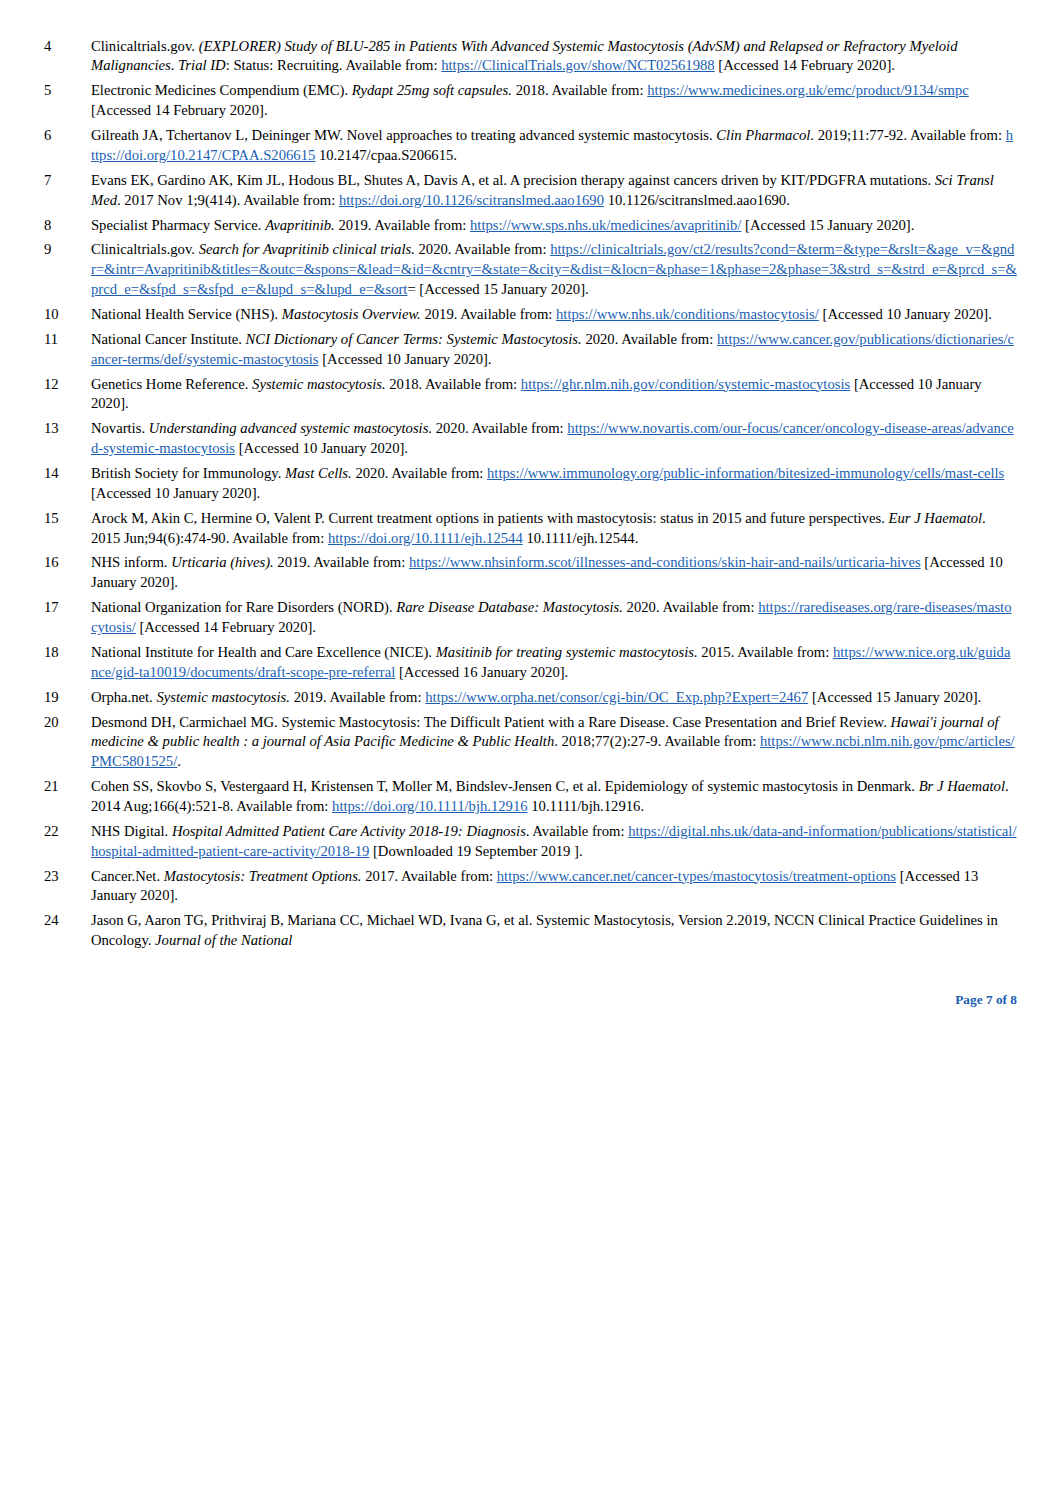4 Clinicaltrials.gov. (EXPLORER) Study of BLU-285 in Patients With Advanced Systemic Mastocytosis (AdvSM) and Relapsed or Refractory Myeloid Malignancies. Trial ID: Status: Recruiting. Available from: https://ClinicalTrials.gov/show/NCT02561988 [Accessed 14 February 2020].
5 Electronic Medicines Compendium (EMC). Rydapt 25mg soft capsules. 2018. Available from: https://www.medicines.org.uk/emc/product/9134/smpc [Accessed 14 February 2020].
6 Gilreath JA, Tchertanov L, Deininger MW. Novel approaches to treating advanced systemic mastocytosis. Clin Pharmacol. 2019;11:77-92. Available from: https://doi.org/10.2147/CPAA.S206615 10.2147/cpaa.S206615.
7 Evans EK, Gardino AK, Kim JL, Hodous BL, Shutes A, Davis A, et al. A precision therapy against cancers driven by KIT/PDGFRA mutations. Sci Transl Med. 2017 Nov 1;9(414). Available from: https://doi.org/10.1126/scitranslmed.aao1690 10.1126/scitranslmed.aao1690.
8 Specialist Pharmacy Service. Avapritinib. 2019. Available from: https://www.sps.nhs.uk/medicines/avapritinib/ [Accessed 15 January 2020].
9 Clinicaltrials.gov. Search for Avapritinib clinical trials. 2020. Available from: https://clinicaltrials.gov/ct2/results?cond=&term=&type=&rslt=&age_v=&gndr=&intr=Avapritinib&titles=&outc=&spons=&lead=&id=&cntry=&state=&city=&dist=&locn=&phase=1&phase=2&phase=3&strd_s=&strd_e=&prcd_s=&prcd_e=&sfpd_s=&sfpd_e=&lupd_s=&lupd_e=&sort= [Accessed 15 January 2020].
10 National Health Service (NHS). Mastocytosis Overview. 2019. Available from: https://www.nhs.uk/conditions/mastocytosis/ [Accessed 10 January 2020].
11 National Cancer Institute. NCI Dictionary of Cancer Terms: Systemic Mastocytosis. 2020. Available from: https://www.cancer.gov/publications/dictionaries/cancer-terms/def/systemic-mastocytosis [Accessed 10 January 2020].
12 Genetics Home Reference. Systemic mastocytosis. 2018. Available from: https://ghr.nlm.nih.gov/condition/systemic-mastocytosis [Accessed 10 January 2020].
13 Novartis. Understanding advanced systemic mastocytosis. 2020. Available from: https://www.novartis.com/our-focus/cancer/oncology-disease-areas/advanced-systemic-mastocytosis [Accessed 10 January 2020].
14 British Society for Immunology. Mast Cells. 2020. Available from: https://www.immunology.org/public-information/bitesized-immunology/cells/mast-cells [Accessed 10 January 2020].
15 Arock M, Akin C, Hermine O, Valent P. Current treatment options in patients with mastocytosis: status in 2015 and future perspectives. Eur J Haematol. 2015 Jun;94(6):474-90. Available from: https://doi.org/10.1111/ejh.12544 10.1111/ejh.12544.
16 NHS inform. Urticaria (hives). 2019. Available from: https://www.nhsinform.scot/illnesses-and-conditions/skin-hair-and-nails/urticaria-hives [Accessed 10 January 2020].
17 National Organization for Rare Disorders (NORD). Rare Disease Database: Mastocytosis. 2020. Available from: https://rarediseases.org/rare-diseases/mastocytosis/ [Accessed 14 February 2020].
18 National Institute for Health and Care Excellence (NICE). Masitinib for treating systemic mastocytosis. 2015. Available from: https://www.nice.org.uk/guidance/gid-ta10019/documents/draft-scope-pre-referral [Accessed 16 January 2020].
19 Orpha.net. Systemic mastocytosis. 2019. Available from: https://www.orpha.net/consor/cgi-bin/OC_Exp.php?Expert=2467 [Accessed 15 January 2020].
20 Desmond DH, Carmichael MG. Systemic Mastocytosis: The Difficult Patient with a Rare Disease. Case Presentation and Brief Review. Hawai'i journal of medicine & public health : a journal of Asia Pacific Medicine & Public Health. 2018;77(2):27-9. Available from: https://www.ncbi.nlm.nih.gov/pmc/articles/PMC5801525/.
21 Cohen SS, Skovbo S, Vestergaard H, Kristensen T, Moller M, Bindslev-Jensen C, et al. Epidemiology of systemic mastocytosis in Denmark. Br J Haematol. 2014 Aug;166(4):521-8. Available from: https://doi.org/10.1111/bjh.12916 10.1111/bjh.12916.
22 NHS Digital. Hospital Admitted Patient Care Activity 2018-19: Diagnosis. Available from: https://digital.nhs.uk/data-and-information/publications/statistical/hospital-admitted-patient-care-activity/2018-19 [Downloaded 19 September 2019 ].
23 Cancer.Net. Mastocytosis: Treatment Options. 2017. Available from: https://www.cancer.net/cancer-types/mastocytosis/treatment-options [Accessed 13 January 2020].
24 Jason G, Aaron TG, Prithviraj B, Mariana CC, Michael WD, Ivana G, et al. Systemic Mastocytosis, Version 2.2019, NCCN Clinical Practice Guidelines in Oncology. Journal of the National
Page 7 of 8